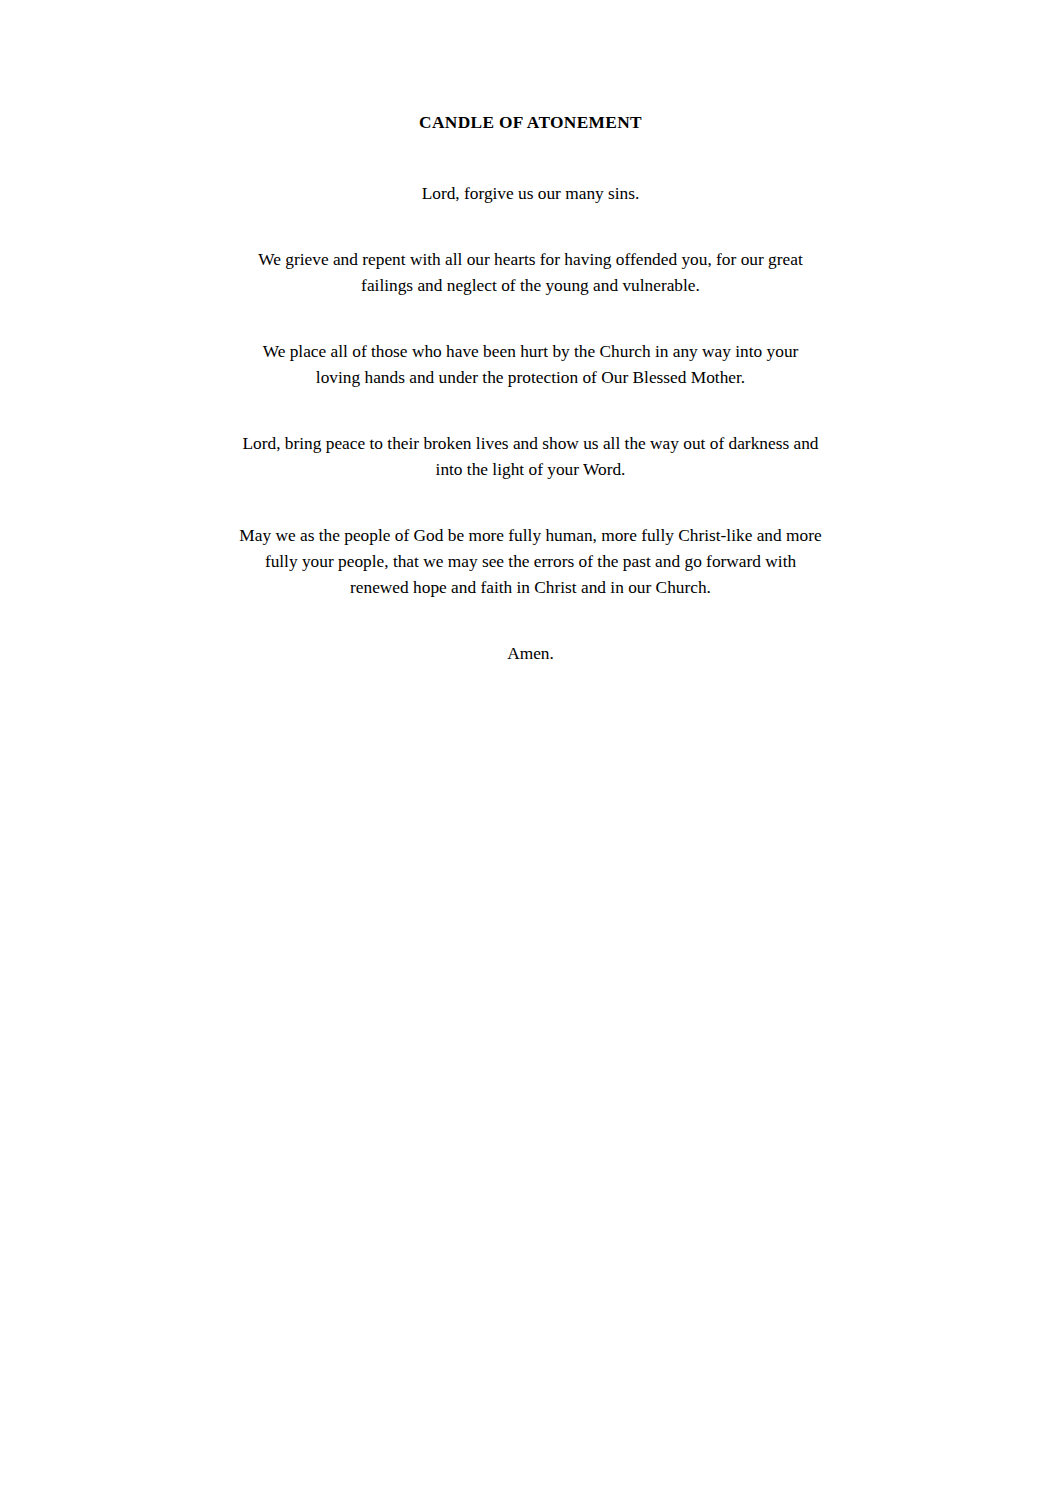CANDLE OF ATONEMENT
Lord, forgive us our many sins.
We grieve and repent with all our hearts for having offended you, for our great failings and neglect of the young and vulnerable.
We place all of those who have been hurt by the Church in any way into your loving hands and under the protection of Our Blessed Mother.
Lord, bring peace to their broken lives and show us all the way out of darkness and into the light of your Word.
May we as the people of God be more fully human, more fully Christ-like and more fully your people, that we may see the errors of the past and go forward with renewed hope and faith in Christ and in our Church.
Amen.